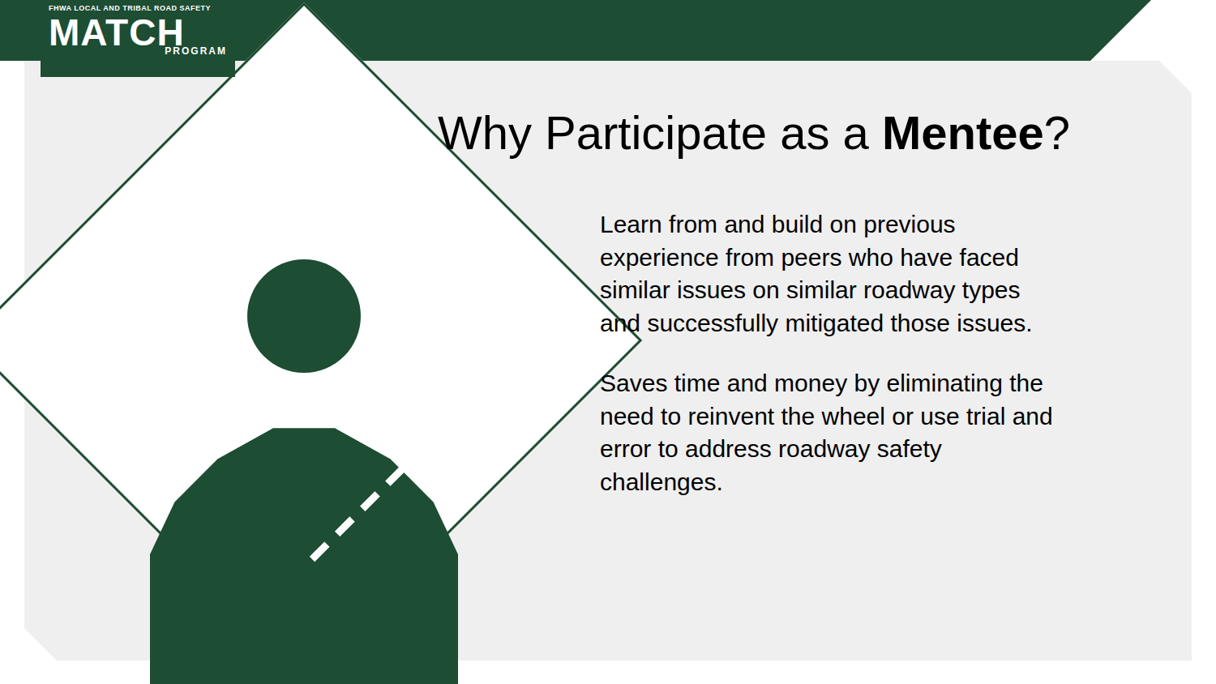FHWA LOCAL AND TRIBAL ROAD SAFETY
MATCH
PROGRAM
Why Participate as a Mentee?
Learn from and build on previous experience from peers who have faced similar issues on similar roadway types and successfully mitigated those issues.
Saves time and money by eliminating the need to reinvent the wheel or use trial and error to address roadway safety challenges.